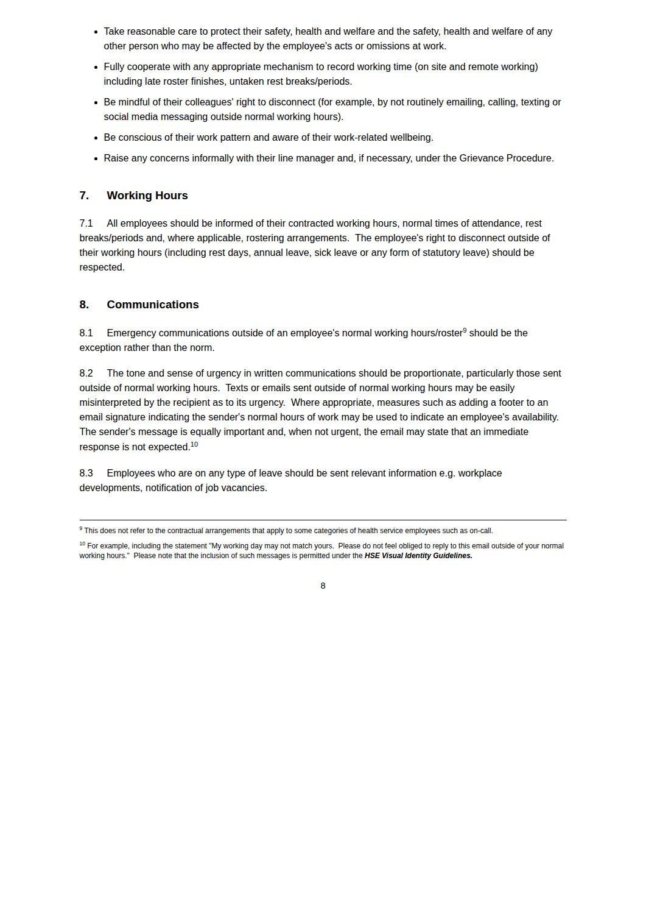Take reasonable care to protect their safety, health and welfare and the safety, health and welfare of any other person who may be affected by the employee's acts or omissions at work.
Fully cooperate with any appropriate mechanism to record working time (on site and remote working) including late roster finishes, untaken rest breaks/periods.
Be mindful of their colleagues' right to disconnect (for example, by not routinely emailing, calling, texting or social media messaging outside normal working hours).
Be conscious of their work pattern and aware of their work-related wellbeing.
Raise any concerns informally with their line manager and, if necessary, under the Grievance Procedure.
7. Working Hours
7.1 All employees should be informed of their contracted working hours, normal times of attendance, rest breaks/periods and, where applicable, rostering arrangements. The employee's right to disconnect outside of their working hours (including rest days, annual leave, sick leave or any form of statutory leave) should be respected.
8. Communications
8.1 Emergency communications outside of an employee's normal working hours/roster9 should be the exception rather than the norm.
8.2 The tone and sense of urgency in written communications should be proportionate, particularly those sent outside of normal working hours. Texts or emails sent outside of normal working hours may be easily misinterpreted by the recipient as to its urgency. Where appropriate, measures such as adding a footer to an email signature indicating the sender's normal hours of work may be used to indicate an employee's availability. The sender's message is equally important and, when not urgent, the email may state that an immediate response is not expected.10
8.3 Employees who are on any type of leave should be sent relevant information e.g. workplace developments, notification of job vacancies.
9 This does not refer to the contractual arrangements that apply to some categories of health service employees such as on-call.
10 For example, including the statement "My working day may not match yours. Please do not feel obliged to reply to this email outside of your normal working hours." Please note that the inclusion of such messages is permitted under the HSE Visual Identity Guidelines.
8